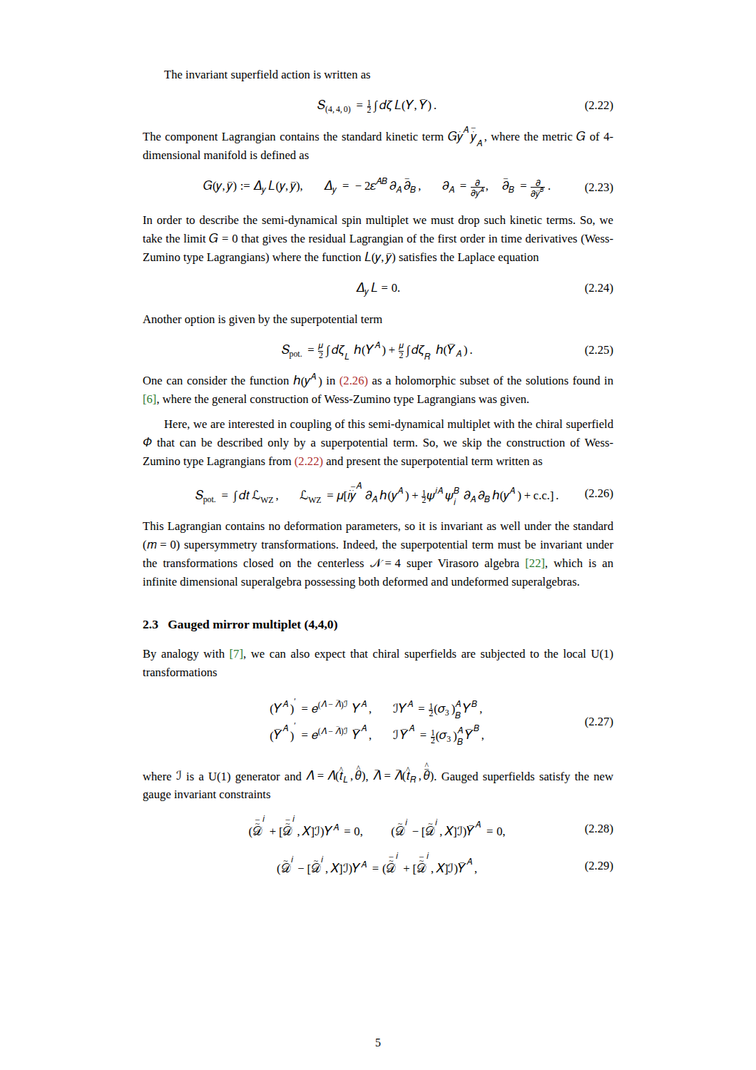The invariant superfield action is written as
S(4,4,0) = 12 ∫ dζ L (Y,Y¯) . (2.22)
The component Lagrangian contains the standard kinetic term Gy˙Ay˙¯A, where the metric G of 4-dimensional manifold is defined as
G (y,y¯) := Δy L (y,y¯) , Δy = −2 εAB ∂A ∂¯B , ∂A = ∂∂yA , ∂¯B = ∂∂y¯B . (2.23)
In order to describe the semi-dynamical spin multiplet we must drop such kinetic terms. So, we take the limit G=0 that gives the residual Lagrangian of the first order in time derivatives (Wess-Zumino type Lagrangians) where the function L(y,y¯) satisfies the Laplace equation
ΔyL=0. (2.24)
Another option is given by the superpotential term
Spot. = μ2 ∫ dζL h (YA) + μ2 ∫ dζR h (Y¯A) . (2.25)
One can consider the function h(yA) in (2.26) as a holomorphic subset of the solutions found in [6], where the general construction of Wess-Zumino type Lagrangians was given.
Here, we are interested in coupling of this semi-dynamical multiplet with the chiral superfield Φ that can be described only by a superpotential term. So, we skip the construction of Wess-Zumino type Lagrangians from (2.22) and present the superpotential term written as
Spot. = ∫ dt ℒWZ , ℒWZ = μ [ i y˙¯A ∂A h (yA) + 12 ψiA ψiB ∂A ∂B h (yA) + c.c. ] . (2.26)
This Lagrangian contains no deformation parameters, so it is invariant as well under the standard (m=0) supersymmetry transformations. Indeed, the superpotential term must be invariant under the transformations closed on the centerless 𝒩=4 super Virasoro algebra [22], which is an infinite dimensional superalgebra possessing both deformed and undeformed superalgebras.
2.3 Gauged mirror multiplet (4,4,0)
By analogy with [7], we can also expect that chiral superfields are subjected to the local U(1) transformations
(YA)′ = e(Λ−Λ¯)ℐ YA , ℐ YA = 12 (σ3)BA YB ,
(Y¯A)′ = e(Λ−Λ¯)ℐ Y¯A , ℐ Y¯A = 12 (σ3)BA Y¯B ,
(2.27)
where ℐ is a U(1) generator and Λ=Λ(t^L,θ^), Λ¯=Λ¯(t^R,θ¯^). Gauged superfields satisfy the new gauge invariant constraints
( 𝒟~¯i + [ 𝒟~¯i , X ] ℐ ) YA = 0 , ( 𝒟~i − [ 𝒟~i , X ] ℐ ) Y¯A = 0 , (2.28)
( 𝒟~i − [ 𝒟~i , X ] ℐ ) YA = ( 𝒟~¯i + [ 𝒟~¯i , X ] ℐ ) Y¯A , (2.29)
5